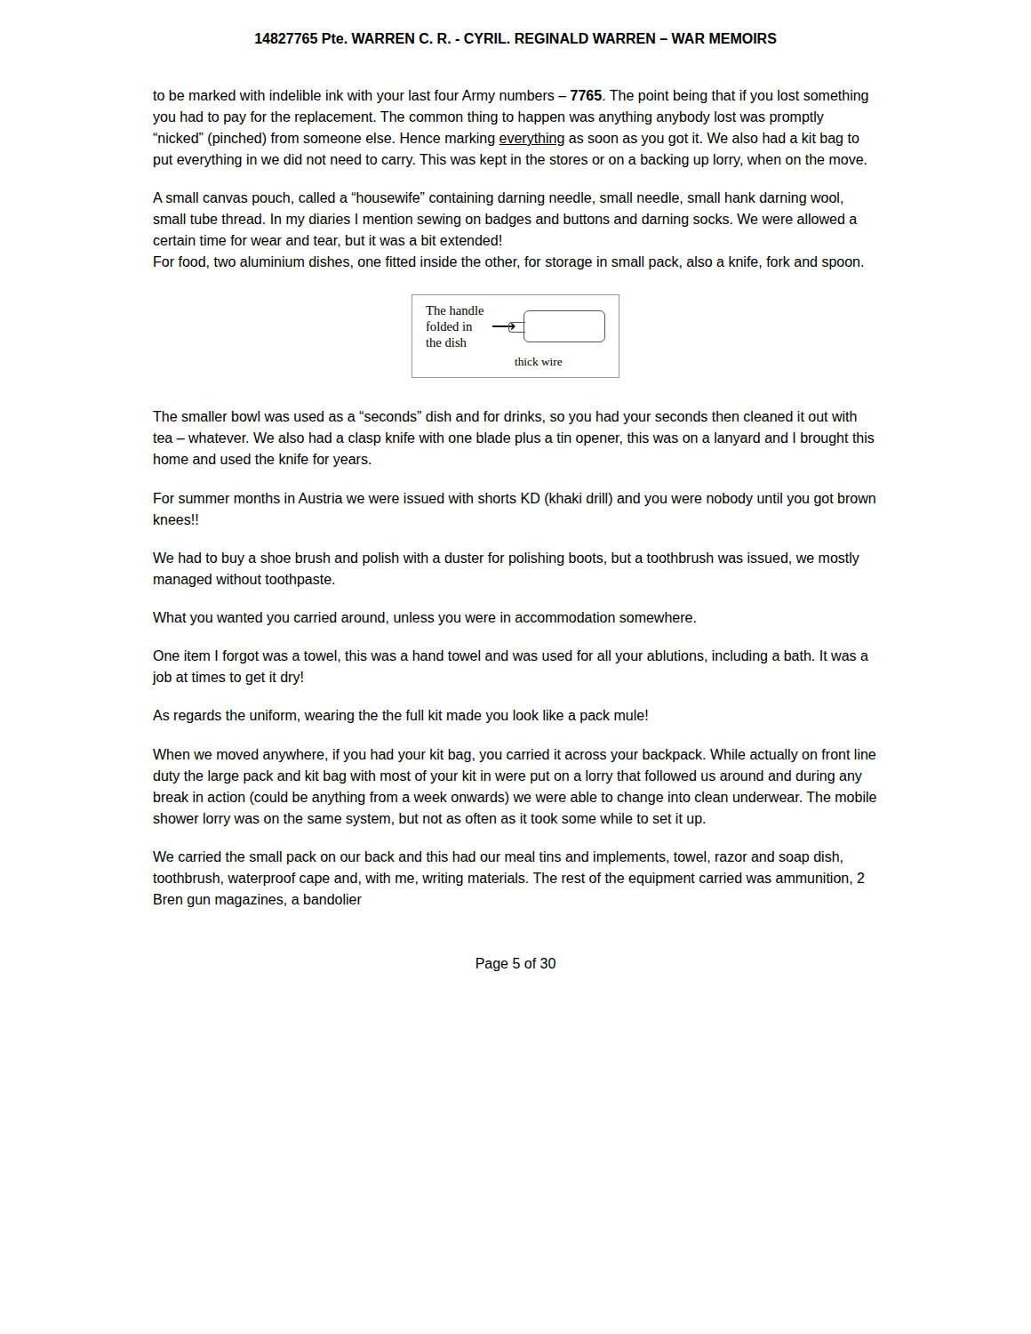14827765 Pte. WARREN C. R. - CYRIL. REGINALD WARREN – WAR MEMOIRS
to be marked with indelible ink with your last four Army numbers – 7765. The point being that if you lost something you had to pay for the replacement. The common thing to happen was anything anybody lost was promptly “nicked” (pinched) from someone else. Hence marking everything as soon as you got it. We also had a kit bag to put everything in we did not need to carry. This was kept in the stores or on a backing up lorry, when on the move.
A small canvas pouch, called a “housewife” containing darning needle, small needle, small hank darning wool, small tube thread. In my diaries I mention sewing on badges and buttons and darning socks. We were allowed a certain time for wear and tear, but it was a bit extended!
For food, two aluminium dishes, one fitted inside the other, for storage in small pack, also a knife, fork and spoon.
The handle
folded in
the dish ⟶
thick wire
The smaller bowl was used as a “seconds” dish and for drinks, so you had your seconds then cleaned it out with tea – whatever. We also had a clasp knife with one blade plus a tin opener, this was on a lanyard and I brought this home and used the knife for years.
For summer months in Austria we were issued with shorts KD (khaki drill) and you were nobody until you got brown knees!!
We had to buy a shoe brush and polish with a duster for polishing boots, but a toothbrush was issued, we mostly managed without toothpaste.
What you wanted you carried around, unless you were in accommodation somewhere.
One item I forgot was a towel, this was a hand towel and was used for all your ablutions, including a bath. It was a job at times to get it dry!
As regards the uniform, wearing the the full kit made you look like a pack mule!
When we moved anywhere, if you had your kit bag, you carried it across your backpack. While actually on front line duty the large pack and kit bag with most of your kit in were put on a lorry that followed us around and during any break in action (could be anything from a week onwards) we were able to change into clean underwear. The mobile shower lorry was on the same system, but not as often as it took some while to set it up.
We carried the small pack on our back and this had our meal tins and implements, towel, razor and soap dish, toothbrush, waterproof cape and, with me, writing materials. The rest of the equipment carried was ammunition, 2 Bren gun magazines, a bandolier
Page 5 of 30